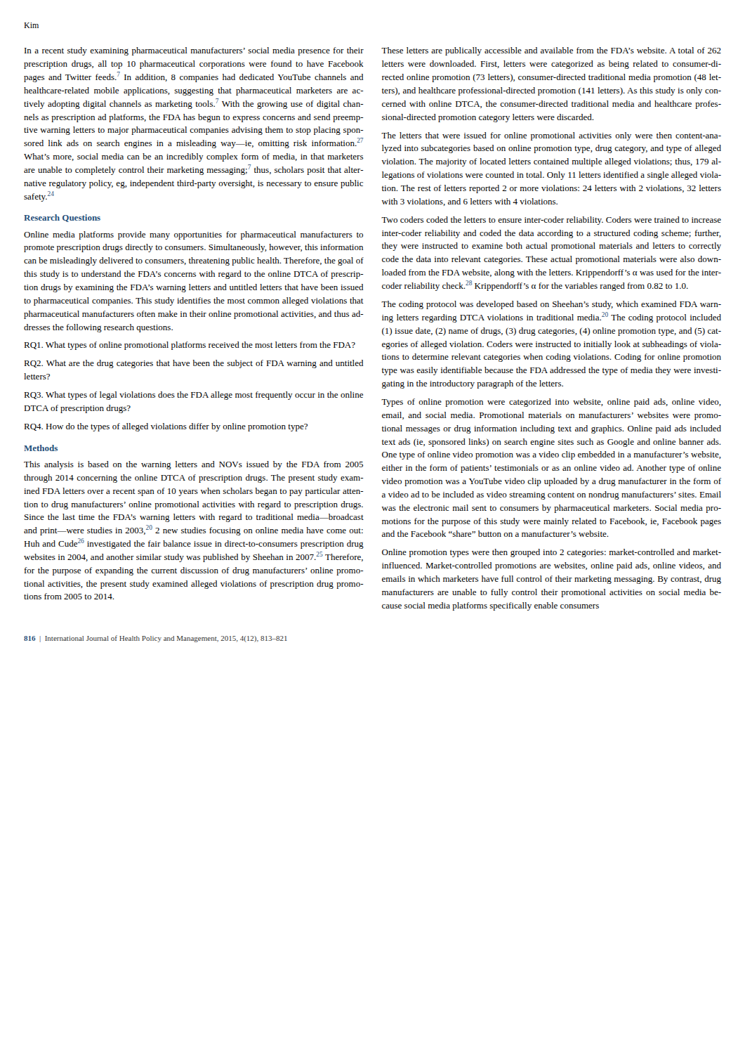Kim
In a recent study examining pharmaceutical manufacturers’ social media presence for their prescription drugs, all top 10 pharmaceutical corporations were found to have Facebook pages and Twitter feeds.7 In addition, 8 companies had dedicated YouTube channels and healthcare-related mobile applications, suggesting that pharmaceutical marketers are actively adopting digital channels as marketing tools.7 With the growing use of digital channels as prescription ad platforms, the FDA has begun to express concerns and send preemptive warning letters to major pharmaceutical companies advising them to stop placing sponsored link ads on search engines in a misleading way—ie, omitting risk information.27 What’s more, social media can be an incredibly complex form of media, in that marketers are unable to completely control their marketing messaging;7 thus, scholars posit that alternative regulatory policy, eg, independent third-party oversight, is necessary to ensure public safety.24
Research Questions
Online media platforms provide many opportunities for pharmaceutical manufacturers to promote prescription drugs directly to consumers. Simultaneously, however, this information can be misleadingly delivered to consumers, threatening public health. Therefore, the goal of this study is to understand the FDA’s concerns with regard to the online DTCA of prescription drugs by examining the FDA’s warning letters and untitled letters that have been issued to pharmaceutical companies. This study identifies the most common alleged violations that pharmaceutical manufacturers often make in their online promotional activities, and thus addresses the following research questions.
RQ1. What types of online promotional platforms received the most letters from the FDA?
RQ2. What are the drug categories that have been the subject of FDA warning and untitled letters?
RQ3. What types of legal violations does the FDA allege most frequently occur in the online DTCA of prescription drugs?
RQ4. How do the types of alleged violations differ by online promotion type?
Methods
This analysis is based on the warning letters and NOVs issued by the FDA from 2005 through 2014 concerning the online DTCA of prescription drugs. The present study examined FDA letters over a recent span of 10 years when scholars began to pay particular attention to drug manufacturers’ online promotional activities with regard to prescription drugs. Since the last time the FDA’s warning letters with regard to traditional media—broadcast and print—were studies in 2003,20 2 new studies focusing on online media have come out: Huh and Cude26 investigated the fair balance issue in direct-to-consumers prescription drug websites in 2004, and another similar study was published by Sheehan in 2007.25 Therefore, for the purpose of expanding the current discussion of drug manufacturers’ online promotional activities, the present study examined alleged violations of prescription drug promotions from 2005 to 2014.
These letters are publically accessible and available from the FDA’s website. A total of 262 letters were downloaded. First, letters were categorized as being related to consumer-directed online promotion (73 letters), consumer-directed traditional media promotion (48 letters), and healthcare professional-directed promotion (141 letters). As this study is only concerned with online DTCA, the consumer-directed traditional media and healthcare professional-directed promotion category letters were discarded.
The letters that were issued for online promotional activities only were then content-analyzed into subcategories based on online promotion type, drug category, and type of alleged violation. The majority of located letters contained multiple alleged violations; thus, 179 allegations of violations were counted in total. Only 11 letters identified a single alleged violation. The rest of letters reported 2 or more violations: 24 letters with 2 violations, 32 letters with 3 violations, and 6 letters with 4 violations.
Two coders coded the letters to ensure inter-coder reliability. Coders were trained to increase inter-coder reliability and coded the data according to a structured coding scheme; further, they were instructed to examine both actual promotional materials and letters to correctly code the data into relevant categories. These actual promotional materials were also downloaded from the FDA website, along with the letters. Krippendorff’s α was used for the inter-coder reliability check.28 Krippendorff’s α for the variables ranged from 0.82 to 1.0.
The coding protocol was developed based on Sheehan’s study, which examined FDA warning letters regarding DTCA violations in traditional media.20 The coding protocol included (1) issue date, (2) name of drugs, (3) drug categories, (4) online promotion type, and (5) categories of alleged violation. Coders were instructed to initially look at subheadings of violations to determine relevant categories when coding violations. Coding for online promotion type was easily identifiable because the FDA addressed the type of media they were investigating in the introductory paragraph of the letters.
Types of online promotion were categorized into website, online paid ads, online video, email, and social media. Promotional materials on manufacturers’ websites were promotional messages or drug information including text and graphics. Online paid ads included text ads (ie, sponsored links) on search engine sites such as Google and online banner ads. One type of online video promotion was a video clip embedded in a manufacturer’s website, either in the form of patients’ testimonials or as an online video ad. Another type of online video promotion was a YouTube video clip uploaded by a drug manufacturer in the form of a video ad to be included as video streaming content on nondrug manufacturers’ sites. Email was the electronic mail sent to consumers by pharmaceutical marketers. Social media promotions for the purpose of this study were mainly related to Facebook, ie, Facebook pages and the Facebook “share” button on a manufacturer’s website.
Online promotion types were then grouped into 2 categories: market-controlled and market-influenced. Market-controlled promotions are websites, online paid ads, online videos, and emails in which marketers have full control of their marketing messaging. By contrast, drug manufacturers are unable to fully control their promotional activities on social media because social media platforms specifically enable consumers
816 | International Journal of Health Policy and Management, 2015, 4(12), 813–821